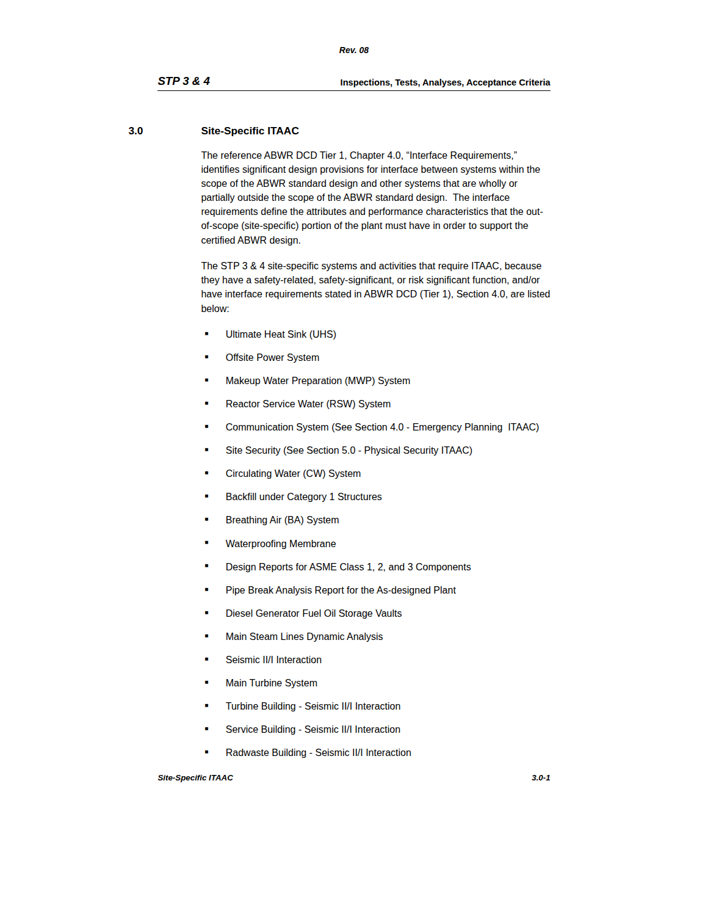Rev. 08
STP 3 & 4
Inspections, Tests, Analyses, Acceptance Criteria
3.0 Site-Specific ITAAC
The reference ABWR DCD Tier 1, Chapter 4.0, “Interface Requirements,” identifies significant design provisions for interface between systems within the scope of the ABWR standard design and other systems that are wholly or partially outside the scope of the ABWR standard design. The interface requirements define the attributes and performance characteristics that the out-of-scope (site-specific) portion of the plant must have in order to support the certified ABWR design.
The STP 3 & 4 site-specific systems and activities that require ITAAC, because they have a safety-related, safety-significant, or risk significant function, and/or have interface requirements stated in ABWR DCD (Tier 1), Section 4.0, are listed below:
Ultimate Heat Sink (UHS)
Offsite Power System
Makeup Water Preparation (MWP) System
Reactor Service Water (RSW) System
Communication System (See Section 4.0 - Emergency Planning ITAAC)
Site Security (See Section 5.0 - Physical Security ITAAC)
Circulating Water (CW) System
Backfill under Category 1 Structures
Breathing Air (BA) System
Waterproofing Membrane
Design Reports for ASME Class 1, 2, and 3 Components
Pipe Break Analysis Report for the As-designed Plant
Diesel Generator Fuel Oil Storage Vaults
Main Steam Lines Dynamic Analysis
Seismic II/I Interaction
Main Turbine System
Turbine Building - Seismic II/I Interaction
Service Building - Seismic II/I Interaction
Radwaste Building - Seismic II/I Interaction
Site-Specific ITAAC
3.0-1